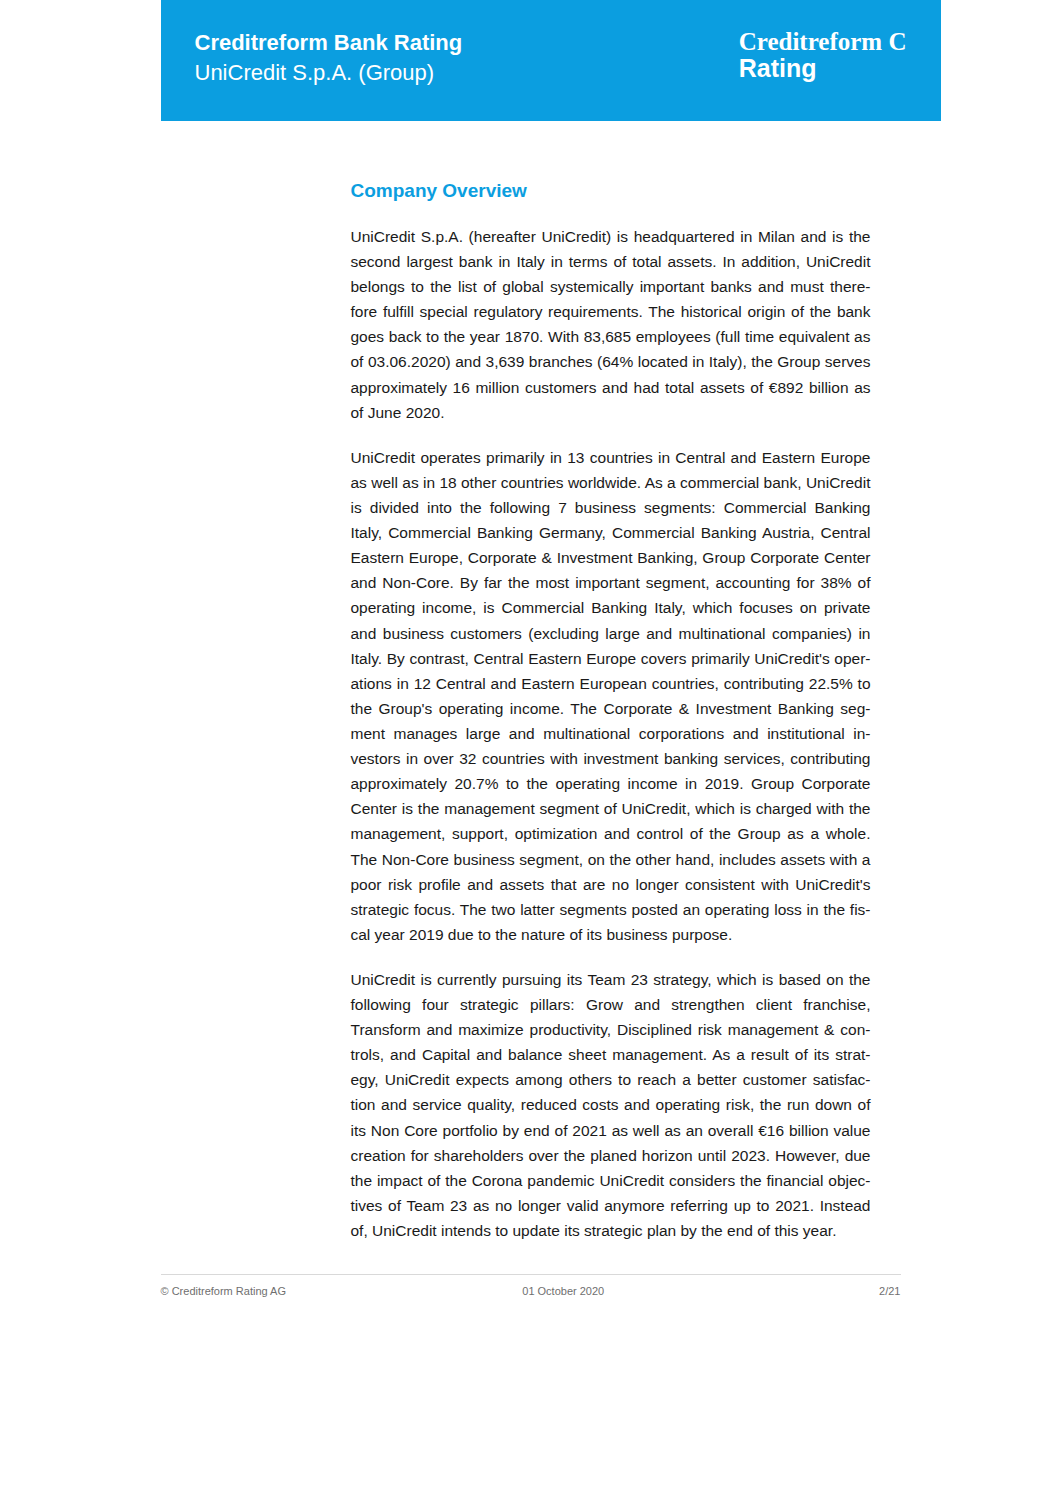Creditreform Bank Rating
UniCredit S.p.A. (Group)
Creditreform C Rating
Company Overview
UniCredit S.p.A. (hereafter UniCredit) is headquartered in Milan and is the second largest bank in Italy in terms of total assets. In addition, UniCredit belongs to the list of global systemically important banks and must therefore fulfill special regulatory requirements. The historical origin of the bank goes back to the year 1870. With 83,685 employees (full time equivalent as of 03.06.2020) and 3,639 branches (64% located in Italy), the Group serves approximately 16 million customers and had total assets of €892 billion as of June 2020.
UniCredit operates primarily in 13 countries in Central and Eastern Europe as well as in 18 other countries worldwide. As a commercial bank, UniCredit is divided into the following 7 business segments: Commercial Banking Italy, Commercial Banking Germany, Commercial Banking Austria, Central Eastern Europe, Corporate & Investment Banking, Group Corporate Center and Non-Core. By far the most important segment, accounting for 38% of operating income, is Commercial Banking Italy, which focuses on private and business customers (excluding large and multinational companies) in Italy. By contrast, Central Eastern Europe covers primarily UniCredit's operations in 12 Central and Eastern European countries, contributing 22.5% to the Group's operating income. The Corporate & Investment Banking segment manages large and multinational corporations and institutional investors in over 32 countries with investment banking services, contributing approximately 20.7% to the operating income in 2019. Group Corporate Center is the management segment of UniCredit, which is charged with the management, support, optimization and control of the Group as a whole. The Non-Core business segment, on the other hand, includes assets with a poor risk profile and assets that are no longer consistent with UniCredit's strategic focus. The two latter segments posted an operating loss in the fiscal year 2019 due to the nature of its business purpose.
UniCredit is currently pursuing its Team 23 strategy, which is based on the following four strategic pillars: Grow and strengthen client franchise, Transform and maximize productivity, Disciplined risk management & controls, and Capital and balance sheet management. As a result of its strategy, UniCredit expects among others to reach a better customer satisfaction and service quality, reduced costs and operating risk, the run down of its Non Core portfolio by end of 2021 as well as an overall €16 billion value creation for shareholders over the planed horizon until 2023. However, due the impact of the Corona pandemic UniCredit considers the financial objectives of Team 23 as no longer valid anymore referring up to 2021. Instead of, UniCredit intends to update its strategic plan by the end of this year.
© Creditreform Rating AG
01 October 2020
2/21